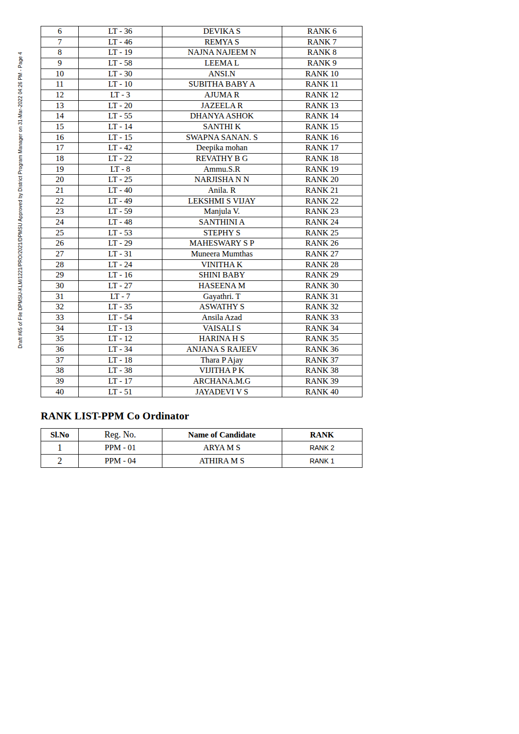Draft #65 of File DPMSU-KLM/1221/PRO/2021/DPMSU Approved by District Program Manager on 31-Mar-2022 04:26 PM - Page 4
| 6 | LT - 36 | DEVIKA S | RANK 6 |
| 7 | LT - 46 | REMYA S | RANK 7 |
| 8 | LT - 19 | NAJNA NAJEEM N | RANK 8 |
| 9 | LT - 58 | LEEMA L | RANK 9 |
| 10 | LT - 30 | ANSI.N | RANK 10 |
| 11 | LT - 10 | SUBITHA BABY A | RANK 11 |
| 12 | LT - 3 | AJUMA R | RANK 12 |
| 13 | LT - 20 | JAZEELA R | RANK 13 |
| 14 | LT - 55 | DHANYA ASHOK | RANK 14 |
| 15 | LT - 14 | SANTHI K | RANK 15 |
| 16 | LT - 15 | SWAPNA SANAN. S | RANK 16 |
| 17 | LT - 42 | Deepika mohan | RANK 17 |
| 18 | LT - 22 | REVATHY B G | RANK 18 |
| 19 | LT - 8 | Ammu.S.R | RANK 19 |
| 20 | LT - 25 | NARJISHA N N | RANK 20 |
| 21 | LT - 40 | Anila. R | RANK 21 |
| 22 | LT - 49 | LEKSHMI S VIJAY | RANK 22 |
| 23 | LT - 59 | Manjula V. | RANK 23 |
| 24 | LT - 48 | SANTHINI A | RANK 24 |
| 25 | LT - 53 | STEPHY S | RANK 25 |
| 26 | LT - 29 | MAHESWARY S P | RANK 26 |
| 27 | LT - 31 | Muneera Mumthas | RANK 27 |
| 28 | LT - 24 | VINITHA K | RANK 28 |
| 29 | LT - 16 | SHINI BABY | RANK 29 |
| 30 | LT - 27 | HASEENA M | RANK 30 |
| 31 | LT - 7 | Gayathri. T | RANK 31 |
| 32 | LT - 35 | ASWATHY S | RANK 32 |
| 33 | LT - 54 | Ansila Azad | RANK 33 |
| 34 | LT - 13 | VAISALI S | RANK 34 |
| 35 | LT - 12 | HARINA H S | RANK 35 |
| 36 | LT - 34 | ANJANA S RAJEEV | RANK 36 |
| 37 | LT - 18 | Thara P Ajay | RANK 37 |
| 38 | LT - 38 | VIJITHA P K | RANK 38 |
| 39 | LT - 17 | ARCHANA.M.G | RANK 39 |
| 40 | LT - 51 | JAYADEVI V S | RANK 40 |
RANK LIST-PPM Co Ordinator
| Sl.No | Reg. No. | Name of Candidate | RANK |
| --- | --- | --- | --- |
| 1 | PPM - 01 | ARYA M S | RANK 2 |
| 2 | PPM - 04 | ATHIRA M S | RANK 1 |